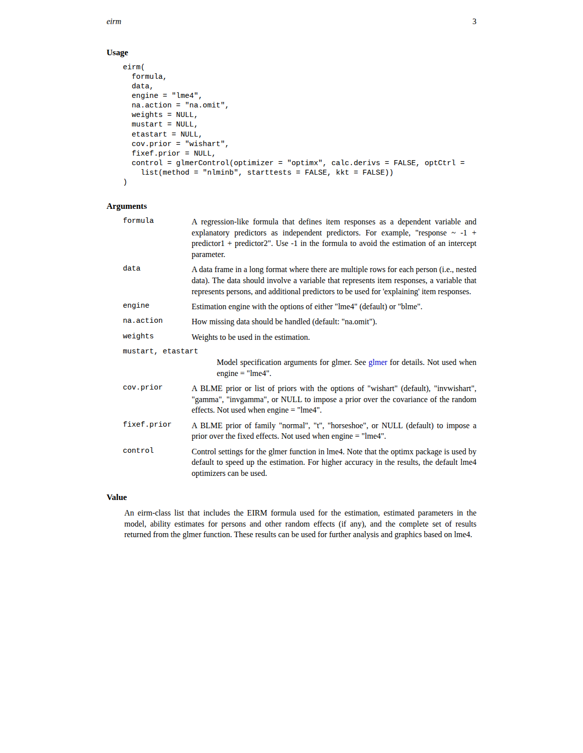eirm 3
Usage
eirm(
  formula,
  data,
  engine = "lme4",
  na.action = "na.omit",
  weights = NULL,
  mustart = NULL,
  etastart = NULL,
  cov.prior = "wishart",
  fixef.prior = NULL,
  control = glmerControl(optimizer = "optimx", calc.derivs = FALSE, optCtrl =
    list(method = "nlminb", starttests = FALSE, kkt = FALSE))
)
Arguments
formula
A regression-like formula that defines item responses as a dependent variable and explanatory predictors as independent predictors. For example, "response ~ -1 + predictor1 + predictor2". Use -1 in the formula to avoid the estimation of an intercept parameter.
data
A data frame in a long format where there are multiple rows for each person (i.e., nested data). The data should involve a variable that represents item responses, a variable that represents persons, and additional predictors to be used for 'explaining' item responses.
engine
Estimation engine with the options of either "lme4" (default) or "blme".
na.action
How missing data should be handled (default: "na.omit").
weights
Weights to be used in the estimation.
mustart, etastart
Model specification arguments for glmer. See glmer for details. Not used when engine = "lme4".
cov.prior
A BLME prior or list of priors with the options of "wishart" (default), "invwishart", "gamma", "invgamma", or NULL to impose a prior over the covariance of the random effects. Not used when engine = "lme4".
fixef.prior
A BLME prior of family "normal", "t", "horseshoe", or NULL (default) to impose a prior over the fixed effects. Not used when engine = "lme4".
control
Control settings for the glmer function in lme4. Note that the optimx package is used by default to speed up the estimation. For higher accuracy in the results, the default lme4 optimizers can be used.
Value
An eirm-class list that includes the EIRM formula used for the estimation, estimated parameters in the model, ability estimates for persons and other random effects (if any), and the complete set of results returned from the glmer function. These results can be used for further analysis and graphics based on lme4.